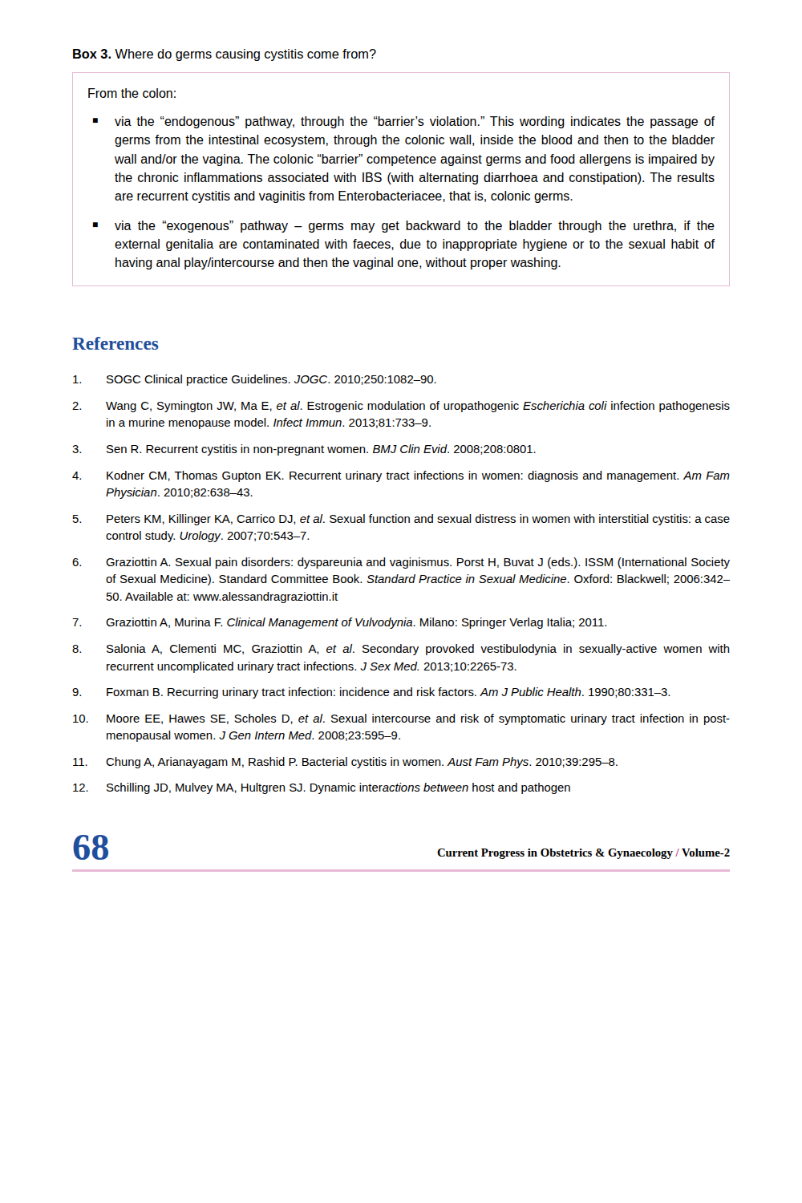Box 3. Where do germs causing cystitis come from?
From the colon:
via the “endogenous” pathway, through the “barrier’s violation.” This wording indicates the passage of germs from the intestinal ecosystem, through the colonic wall, inside the blood and then to the bladder wall and/or the vagina. The colonic “barrier” competence against germs and food allergens is impaired by the chronic inflammations associated with IBS (with alternating diarrhoea and constipation). The results are recurrent cystitis and vaginitis from Enterobacteriacee, that is, colonic germs.
via the “exogenous” pathway – germs may get backward to the bladder through the urethra, if the external genitalia are contaminated with faeces, due to inappropriate hygiene or to the sexual habit of having anal play/intercourse and then the vaginal one, without proper washing.
References
SOGC Clinical practice Guidelines. JOGC. 2010;250:1082–90.
Wang C, Symington JW, Ma E, et al. Estrogenic modulation of uropathogenic Escherichia coli infection pathogenesis in a murine menopause model. Infect Immun. 2013;81:733–9.
Sen R. Recurrent cystitis in non-pregnant women. BMJ Clin Evid. 2008;208:0801.
Kodner CM, Thomas Gupton EK. Recurrent urinary tract infections in women: diagnosis and management. Am Fam Physician. 2010;82:638–43.
Peters KM, Killinger KA, Carrico DJ, et al. Sexual function and sexual distress in women with interstitial cystitis: a case control study. Urology. 2007;70:543–7.
Graziottin A. Sexual pain disorders: dyspareunia and vaginismus. Porst H, Buvat J (eds.). ISSM (International Society of Sexual Medicine). Standard Committee Book. Standard Practice in Sexual Medicine. Oxford: Blackwell; 2006:342–50. Available at: www.alessandragraziottin.it
Graziottin A, Murina F. Clinical Management of Vulvodynia. Milano: Springer Verlag Italia; 2011.
Salonia A, Clementi MC, Graziottin A, et al. Secondary provoked vestibulodynia in sexually-active women with recurrent uncomplicated urinary tract infections. J Sex Med. 2013;10:2265-73.
Foxman B. Recurring urinary tract infection: incidence and risk factors. Am J Public Health. 1990;80:331–3.
Moore EE, Hawes SE, Scholes D, et al. Sexual intercourse and risk of symptomatic urinary tract infection in post-menopausal women. J Gen Intern Med. 2008;23:595–9.
Chung A, Arianayagam M, Rashid P. Bacterial cystitis in women. Aust Fam Phys. 2010;39:295–8.
Schilling JD, Mulvey MA, Hultgren SJ. Dynamic interactions between host and pathogen
68
Current Progress in Obstetrics & Gynaecology / Volume-2